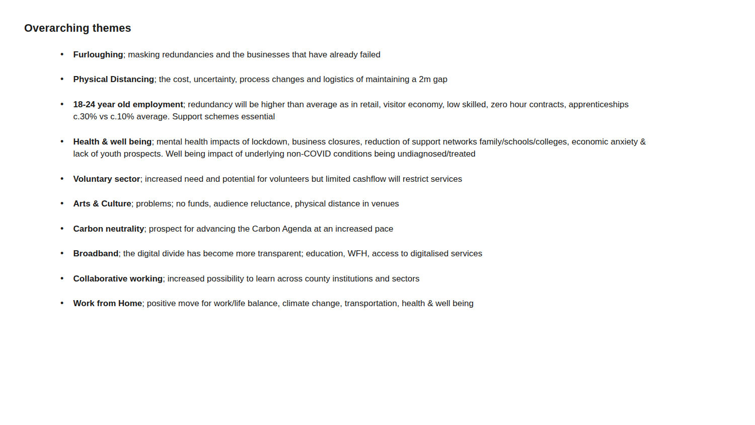Overarching themes
Furloughing; masking redundancies and the businesses that have already failed
Physical Distancing; the cost, uncertainty, process changes and logistics of maintaining a 2m gap
18-24 year old employment; redundancy will be higher than average as in retail, visitor economy, low skilled, zero hour contracts, apprenticeships c.30% vs c.10% average. Support schemes essential
Health & well being; mental health impacts of lockdown, business closures, reduction of support networks family/schools/colleges, economic anxiety & lack of youth prospects. Well being impact of underlying non-COVID conditions being undiagnosed/treated
Voluntary sector; increased need and potential for volunteers but limited cashflow will restrict services
Arts & Culture; problems; no funds, audience reluctance, physical distance in venues
Carbon neutrality; prospect for advancing the Carbon Agenda at an increased pace
Broadband; the digital divide has become more transparent; education, WFH, access to digitalised services
Collaborative working; increased possibility to learn across county institutions and sectors
Work from Home; positive move for work/life balance, climate change, transportation, health & well being